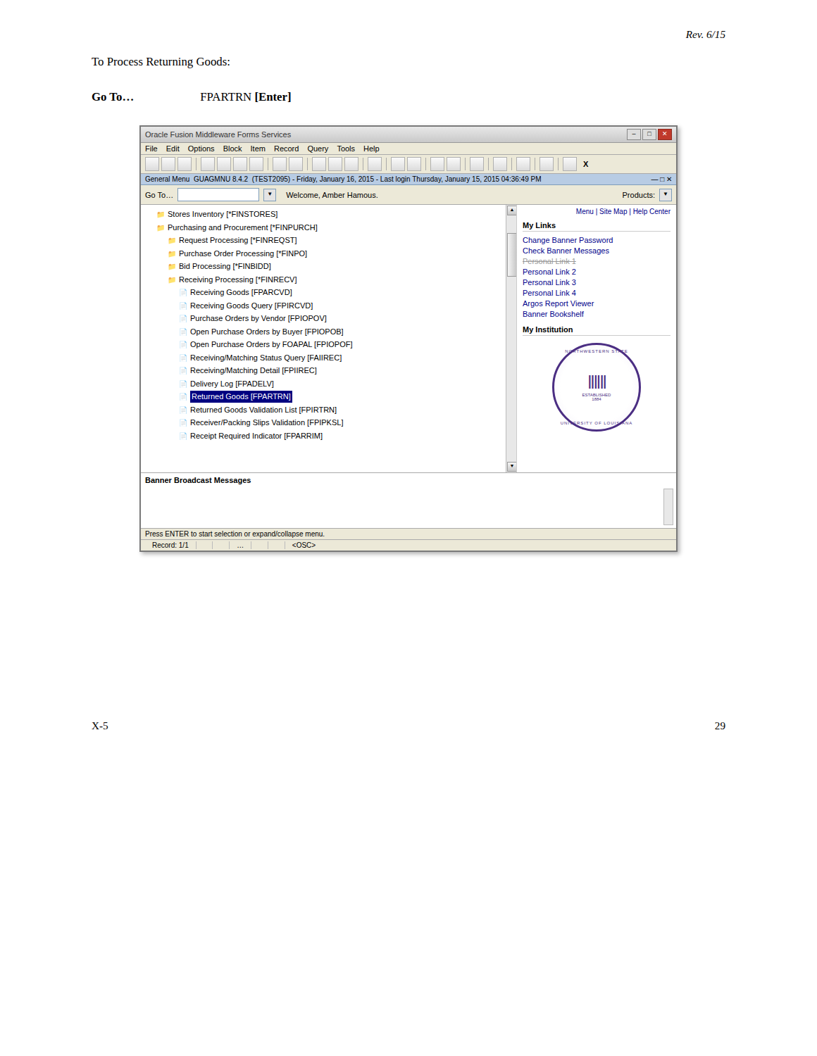Rev. 6/15
To Process Returning Goods:
Go To… FPARTRN [Enter]
Oracle Fusion Middleware Forms Services –□✕
File Edit Options Block Item Record Query Tools Help
X
General Menu GUAGMNU 8.4.2 (TEST2095) - Friday, January 16, 2015 - Last login Thursday, January 15, 2015 04:36:49 PM — □ ✕
Go To… ▼ Welcome, Amber Hamous. Products: ▼
Stores Inventory [*FINSTORES]
Purchasing and Procurement [*FINPURCH]
Request Processing [*FINREQST]
Purchase Order Processing [*FINPO]
Bid Processing [*FINBIDD]
Receiving Processing [*FINRECV]
Receiving Goods [FPARCVD]
Receiving Goods Query [FPIRCVD]
Purchase Orders by Vendor [FPIOPOV]
Open Purchase Orders by Buyer [FPIOPOB]
Open Purchase Orders by FOAPAL [FPIOPOF]
Receiving/Matching Status Query [FAIIREC]
Receiving/Matching Detail [FPIIREC]
Delivery Log [FPADELV]
Returned Goods [FPARTRN]
Returned Goods Validation List [FPIRTRN]
Receiver/Packing Slips Validation [FPIPKSL]
Receipt Required Indicator [FPARRIM]
▲
▼
Menu | Site Map | Help Center
My Links
Change Banner Password
Check Banner Messages
Personal Link 1
Personal Link 2
Personal Link 3
Personal Link 4
Argos Report Viewer
Banner Bookshelf
My Institution
NORTHWESTERN STATE
‖‖‖
ESTABLISHED
1884
UNIVERSITY OF LOUISIANA
Banner Broadcast Messages
Press ENTER to start selection or expand/collapse menu.
Record: 1/1 … <OSC>
X-5 29